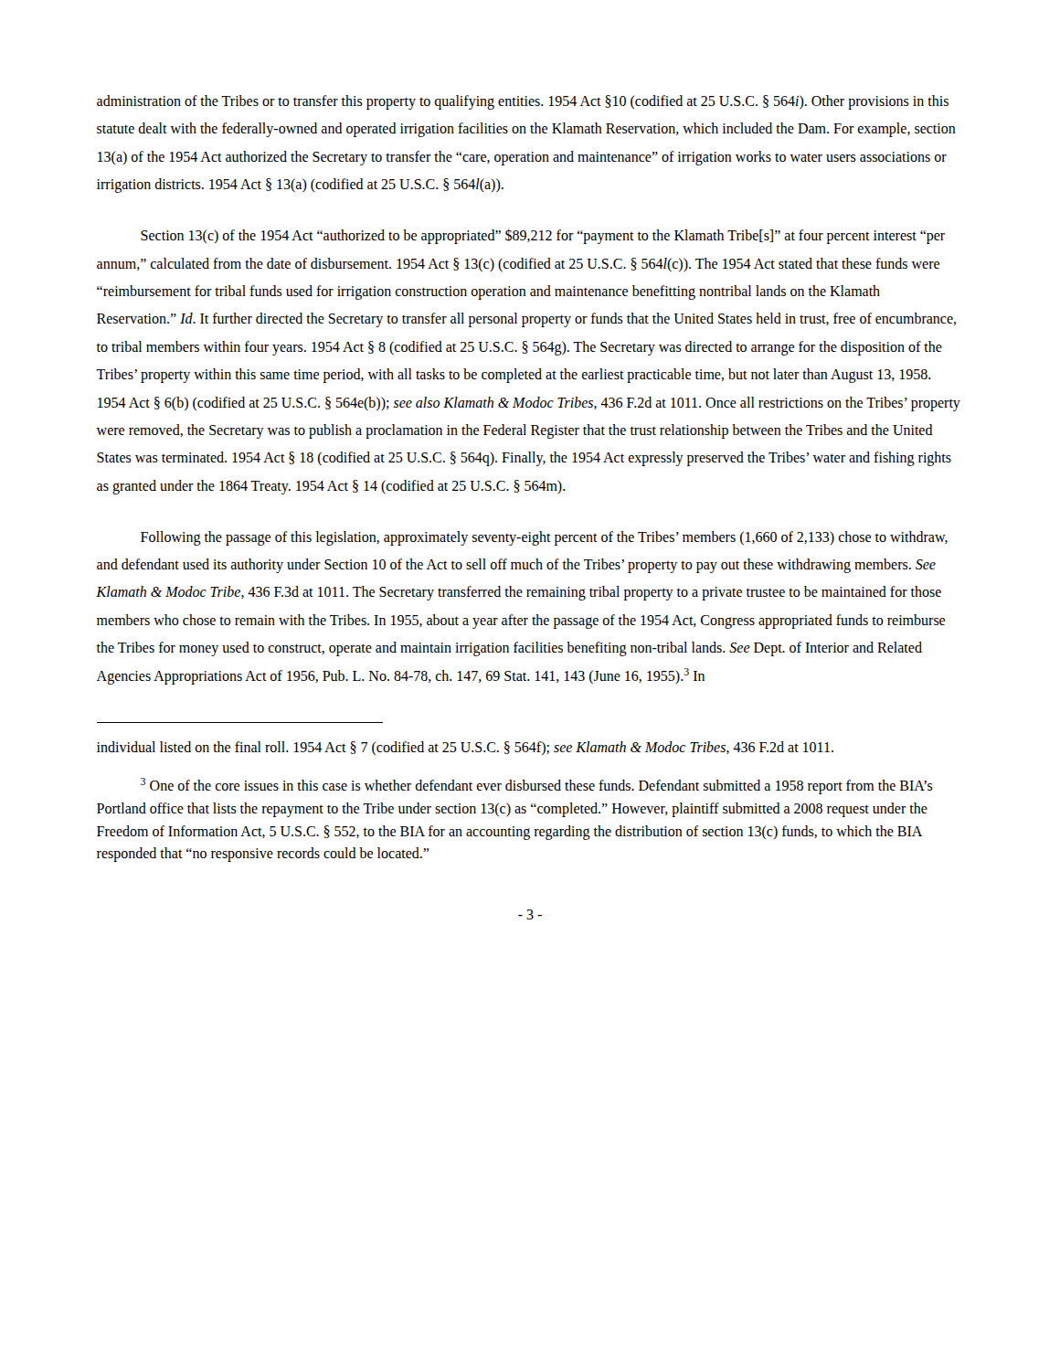administration of the Tribes or to transfer this property to qualifying entities. 1954 Act §10 (codified at 25 U.S.C. § 564i). Other provisions in this statute dealt with the federally-owned and operated irrigation facilities on the Klamath Reservation, which included the Dam. For example, section 13(a) of the 1954 Act authorized the Secretary to transfer the “care, operation and maintenance” of irrigation works to water users associations or irrigation districts. 1954 Act § 13(a) (codified at 25 U.S.C. § 564l(a)).
Section 13(c) of the 1954 Act “authorized to be appropriated” $89,212 for “payment to the Klamath Tribe[s]” at four percent interest “per annum,” calculated from the date of disbursement. 1954 Act § 13(c) (codified at 25 U.S.C. § 564l(c)). The 1954 Act stated that these funds were “reimbursement for tribal funds used for irrigation construction operation and maintenance benefitting nontribal lands on the Klamath Reservation.” Id. It further directed the Secretary to transfer all personal property or funds that the United States held in trust, free of encumbrance, to tribal members within four years. 1954 Act § 8 (codified at 25 U.S.C. § 564g). The Secretary was directed to arrange for the disposition of the Tribes’ property within this same time period, with all tasks to be completed at the earliest practicable time, but not later than August 13, 1958. 1954 Act § 6(b) (codified at 25 U.S.C. § 564e(b)); see also Klamath & Modoc Tribes, 436 F.2d at 1011. Once all restrictions on the Tribes’ property were removed, the Secretary was to publish a proclamation in the Federal Register that the trust relationship between the Tribes and the United States was terminated. 1954 Act § 18 (codified at 25 U.S.C. § 564q). Finally, the 1954 Act expressly preserved the Tribes’ water and fishing rights as granted under the 1864 Treaty. 1954 Act § 14 (codified at 25 U.S.C. § 564m).
Following the passage of this legislation, approximately seventy-eight percent of the Tribes’ members (1,660 of 2,133) chose to withdraw, and defendant used its authority under Section 10 of the Act to sell off much of the Tribes’ property to pay out these withdrawing members. See Klamath & Modoc Tribe, 436 F.3d at 1011. The Secretary transferred the remaining tribal property to a private trustee to be maintained for those members who chose to remain with the Tribes. In 1955, about a year after the passage of the 1954 Act, Congress appropriated funds to reimburse the Tribes for money used to construct, operate and maintain irrigation facilities benefiting non-tribal lands. See Dept. of Interior and Related Agencies Appropriations Act of 1956, Pub. L. No. 84-78, ch. 147, 69 Stat. 141, 143 (June 16, 1955).3 In
individual listed on the final roll. 1954 Act § 7 (codified at 25 U.S.C. § 564f); see Klamath & Modoc Tribes, 436 F.2d at 1011.
3 One of the core issues in this case is whether defendant ever disbursed these funds. Defendant submitted a 1958 report from the BIA’s Portland office that lists the repayment to the Tribe under section 13(c) as “completed.” However, plaintiff submitted a 2008 request under the Freedom of Information Act, 5 U.S.C. § 552, to the BIA for an accounting regarding the distribution of section 13(c) funds, to which the BIA responded that “no responsive records could be located.”
- 3 -